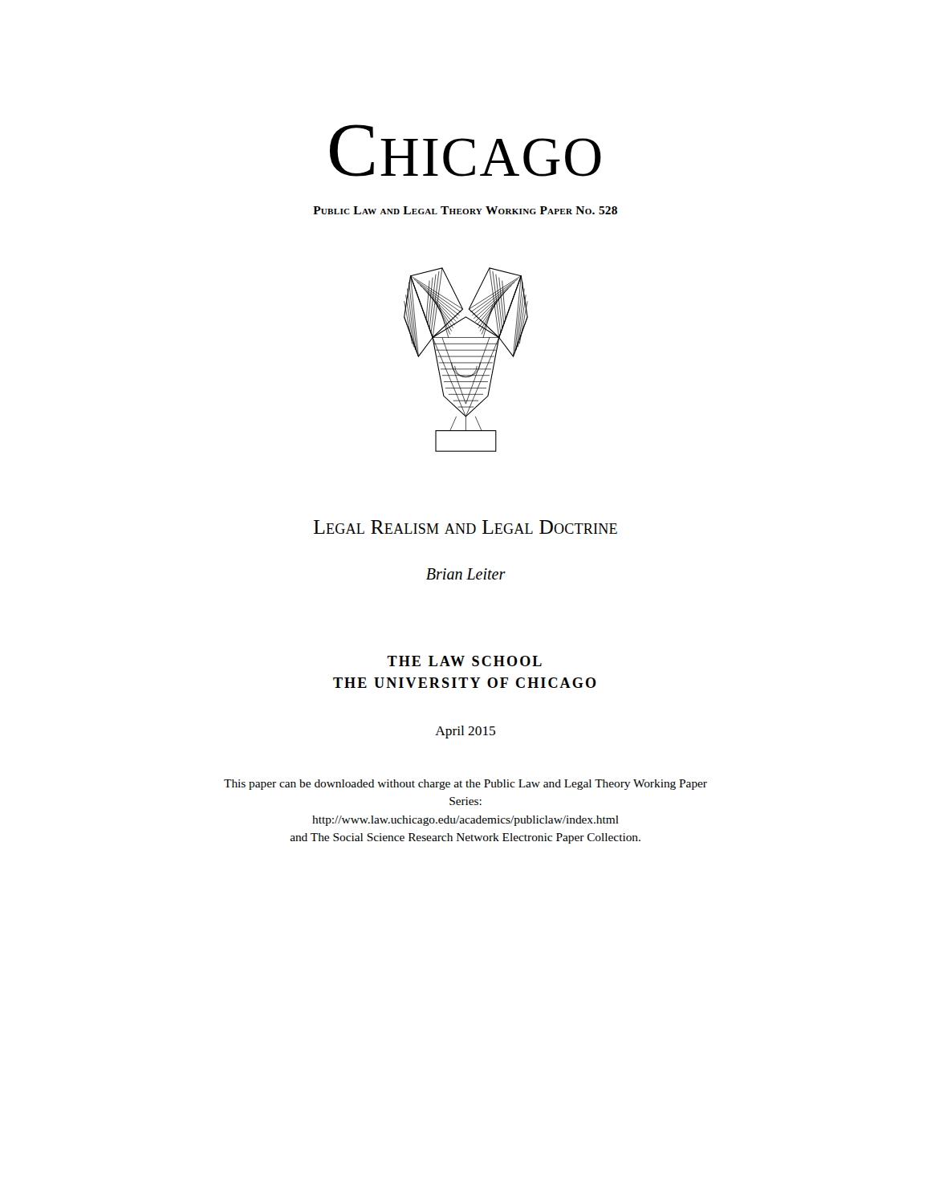CHICAGO
Public Law and Legal Theory Working Paper No. 528
Legal Realism and Legal Doctrine
Brian Leiter
The Law School
The University of Chicago
April 2015
This paper can be downloaded without charge at the Public Law and Legal Theory Working Paper Series:
http://www.law.uchicago.edu/academics/publiclaw/index.html
and The Social Science Research Network Electronic Paper Collection.